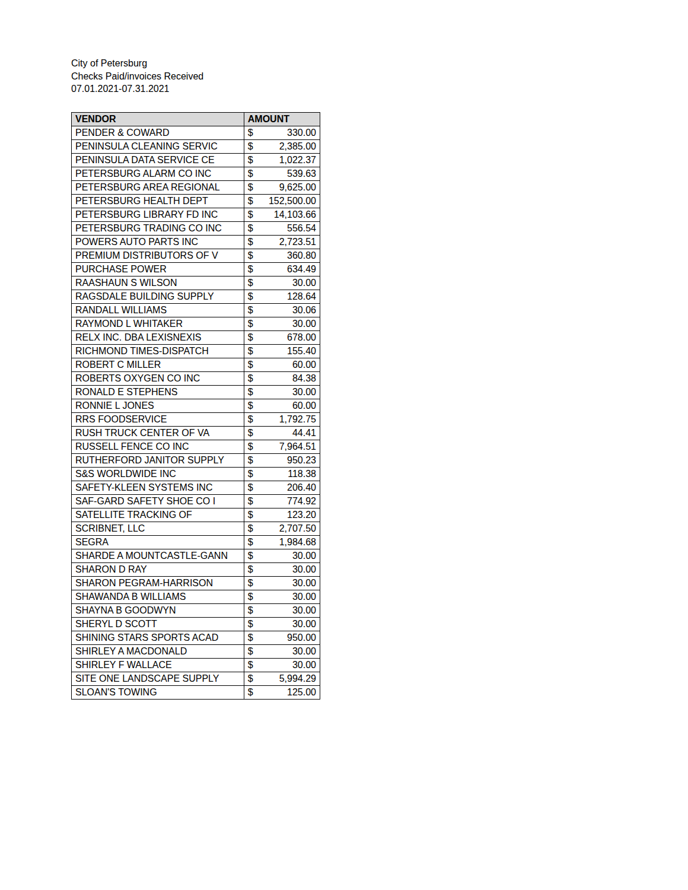City of Petersburg
Checks Paid/invoices Received
07.01.2021-07.31.2021
| VENDOR | AMOUNT |
| --- | --- |
| PENDER & COWARD | $ | 330.00 |
| PENINSULA CLEANING SERVIC | $ | 2,385.00 |
| PENINSULA DATA SERVICE CE | $ | 1,022.37 |
| PETERSBURG ALARM CO INC | $ | 539.63 |
| PETERSBURG AREA REGIONAL | $ | 9,625.00 |
| PETERSBURG HEALTH DEPT | $ | 152,500.00 |
| PETERSBURG LIBRARY FD INC | $ | 14,103.66 |
| PETERSBURG TRADING CO INC | $ | 556.54 |
| POWERS AUTO PARTS INC | $ | 2,723.51 |
| PREMIUM DISTRIBUTORS OF V | $ | 360.80 |
| PURCHASE POWER | $ | 634.49 |
| RAASHAUN S WILSON | $ | 30.00 |
| RAGSDALE BUILDING SUPPLY | $ | 128.64 |
| RANDALL WILLIAMS | $ | 30.06 |
| RAYMOND L WHITAKER | $ | 30.00 |
| RELX INC. DBA LEXISNEXIS | $ | 678.00 |
| RICHMOND TIMES-DISPATCH | $ | 155.40 |
| ROBERT C MILLER | $ | 60.00 |
| ROBERTS OXYGEN CO INC | $ | 84.38 |
| RONALD E STEPHENS | $ | 30.00 |
| RONNIE L JONES | $ | 60.00 |
| RRS FOODSERVICE | $ | 1,792.75 |
| RUSH TRUCK CENTER OF VA | $ | 44.41 |
| RUSSELL FENCE CO INC | $ | 7,964.51 |
| RUTHERFORD JANITOR SUPPLY | $ | 950.23 |
| S&S WORLDWIDE INC | $ | 118.38 |
| SAFETY-KLEEN SYSTEMS INC | $ | 206.40 |
| SAF-GARD SAFETY SHOE CO I | $ | 774.92 |
| SATELLITE TRACKING OF | $ | 123.20 |
| SCRIBNET, LLC | $ | 2,707.50 |
| SEGRA | $ | 1,984.68 |
| SHARDE A MOUNTCASTLE-GANN | $ | 30.00 |
| SHARON D RAY | $ | 30.00 |
| SHARON PEGRAM-HARRISON | $ | 30.00 |
| SHAWANDA B WILLIAMS | $ | 30.00 |
| SHAYNA B GOODWYN | $ | 30.00 |
| SHERYL D SCOTT | $ | 30.00 |
| SHINING STARS SPORTS ACAD | $ | 950.00 |
| SHIRLEY A MACDONALD | $ | 30.00 |
| SHIRLEY F WALLACE | $ | 30.00 |
| SITE ONE LANDSCAPE SUPPLY | $ | 5,994.29 |
| SLOAN'S TOWING | $ | 125.00 |